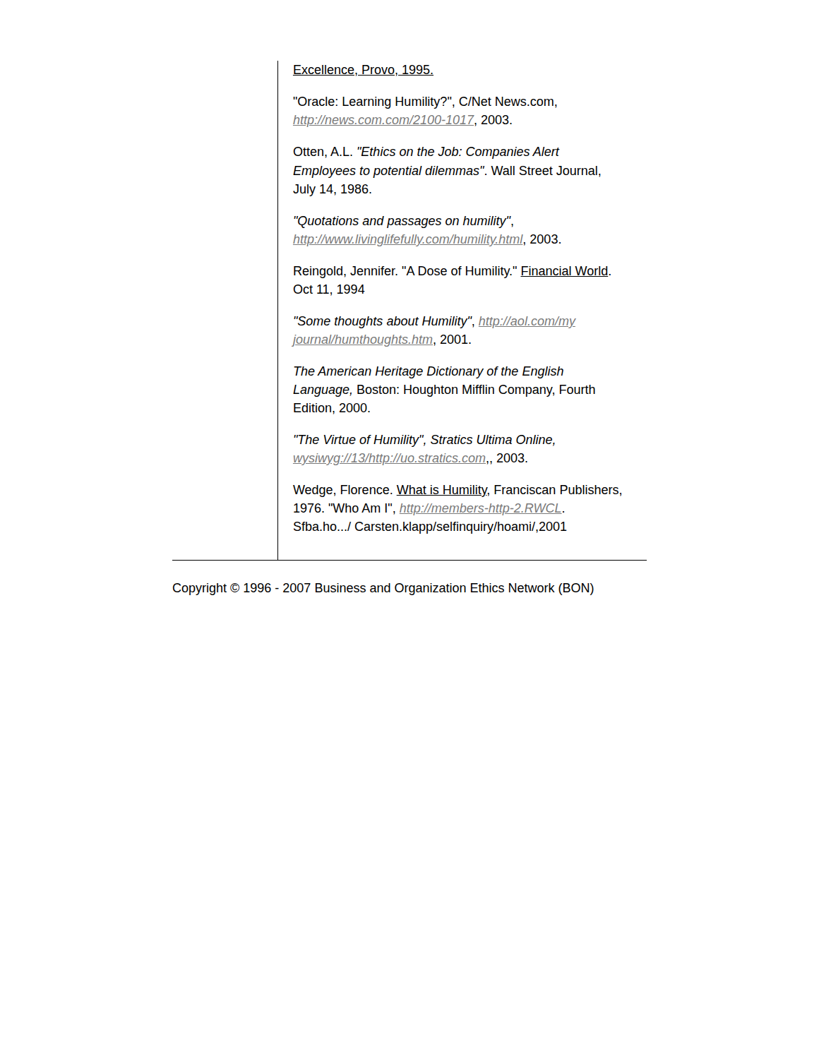Excellence, Provo, 1995.
"Oracle: Learning Humility?", C/Net News.com,
http://news.com.com/2100-1017, 2003.
Otten, A.L. "Ethics on the Job: Companies Alert Employees to potential dilemmas". Wall Street Journal, July 14, 1986.
"Quotations and passages on humility",
http://www.livinglifefully.com/humility.html, 2003.
Reingold, Jennifer. "A Dose of Humility." Financial World. Oct 11, 1994
"Some thoughts about Humility", http://aol.com/my journal/humthoughts.htm, 2001.
The American Heritage Dictionary of the English Language, Boston: Houghton Mifflin Company, Fourth Edition, 2000.
"The Virtue of Humility", Stratics Ultima Online,
wysiwyg://13/http://uo.stratics.com,, 2003.
Wedge, Florence. What is Humility, Franciscan Publishers, 1976. "Who Am I", http://members-http-2.RWCL. Sfba.ho.../ Carsten.klapp/selfinquiry/hoami/,2001
Copyright © 1996 - 2007 Business and Organization Ethics Network (BON)